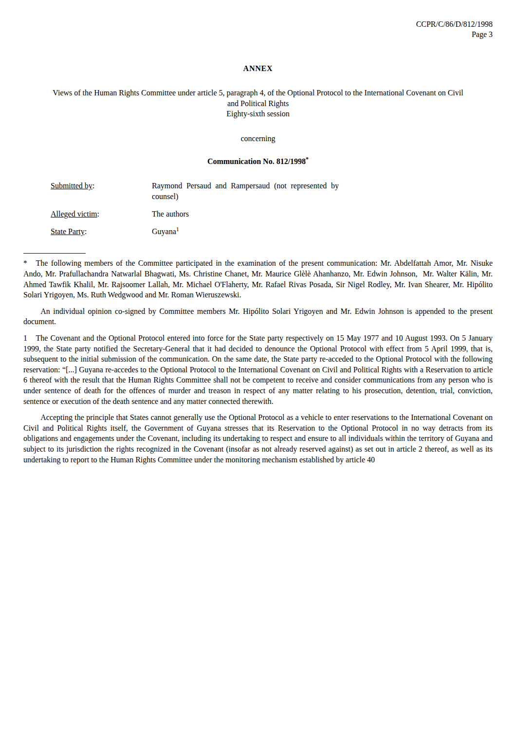CCPR/C/86/D/812/1998 Page 3
ANNEX
Views of the Human Rights Committee under article 5, paragraph 4, of the Optional Protocol to the International Covenant on Civil and Political Rights
Eighty-sixth session
concerning
Communication No. 812/1998*
| Submitted by : | Raymond Persaud and Rampersaud (not represented by counsel) |
| Alleged victim : | The authors |
| State Party : | Guyana 1 |
*The following members of the Committee participated in the examination of the present communication: Mr. Abdelfattah Amor, Mr. Nisuke Ando, Mr. Prafullachandra Natwarlal Bhagwati, Ms. Christine Chanet, Mr. Maurice Glèlè Ahanhanzo, Mr. Edwin Johnson, Mr. Walter Kälin, Mr. Ahmed Tawfik Khalil, Mr. Rajsoomer Lallah, Mr. Michael O'Flaherty, Mr. Rafael Rivas Posada, Sir Nigel Rodley, Mr. Ivan Shearer, Mr. Hipólito Solari Yrigoyen, Ms. Ruth Wedgwood and Mr. Roman Wieruszewski.
An individual opinion co-signed by Committee members Mr. Hipólito Solari Yrigoyen and Mr. Edwin Johnson is appended to the present document.
1 The Covenant and the Optional Protocol entered into force for the State party respectively on 15 May 1977 and 10 August 1993. On 5 January 1999, the State party notified the Secretary-General that it had decided to denounce the Optional Protocol with effect from 5 April 1999, that is, subsequent to the initial submission of the communication. On the same date, the State party re-acceded to the Optional Protocol with the following reservation: “[...] Guyana re-accedes to the Optional Protocol to the International Covenant on Civil and Political Rights with a Reservation to article 6 thereof with the result that the Human Rights Committee shall not be competent to receive and consider communications from any person who is under sentence of death for the offences of murder and treason in respect of any matter relating to his prosecution, detention, trial, conviction, sentence or execution of the death sentence and any matter connected therewith.
Accepting the principle that States cannot generally use the Optional Protocol as a vehicle to enter reservations to the International Covenant on Civil and Political Rights itself, the Government of Guyana stresses that its Reservation to the Optional Protocol in no way detracts from its obligations and engagements under the Covenant, including its undertaking to respect and ensure to all individuals within the territory of Guyana and subject to its jurisdiction the rights recognized in the Covenant (insofar as not already reserved against) as set out in article 2 thereof, as well as its undertaking to report to the Human Rights Committee under the monitoring mechanism established by article 40